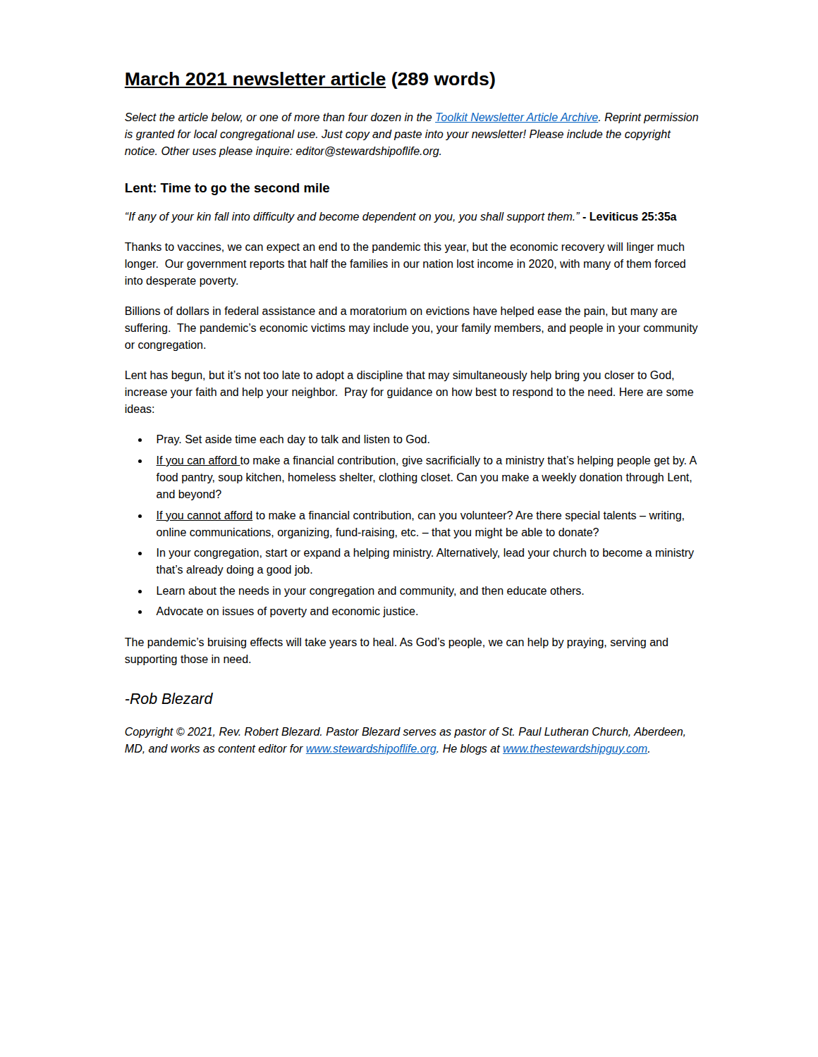March 2021 newsletter article (289 words)
Select the article below, or one of more than four dozen in the Toolkit Newsletter Article Archive. Reprint permission is granted for local congregational use. Just copy and paste into your newsletter! Please include the copyright notice. Other uses please inquire: editor@stewardshipoflife.org.
Lent: Time to go the second mile
“If any of your kin fall into difficulty and become dependent on you, you shall support them.” - Leviticus 25:35a
Thanks to vaccines, we can expect an end to the pandemic this year, but the economic recovery will linger much longer. Our government reports that half the families in our nation lost income in 2020, with many of them forced into desperate poverty.
Billions of dollars in federal assistance and a moratorium on evictions have helped ease the pain, but many are suffering. The pandemic’s economic victims may include you, your family members, and people in your community or congregation.
Lent has begun, but it’s not too late to adopt a discipline that may simultaneously help bring you closer to God, increase your faith and help your neighbor. Pray for guidance on how best to respond to the need. Here are some ideas:
Pray. Set aside time each day to talk and listen to God.
If you can afford to make a financial contribution, give sacrificially to a ministry that’s helping people get by. A food pantry, soup kitchen, homeless shelter, clothing closet. Can you make a weekly donation through Lent, and beyond?
If you cannot afford to make a financial contribution, can you volunteer? Are there special talents – writing, online communications, organizing, fund-raising, etc. – that you might be able to donate?
In your congregation, start or expand a helping ministry. Alternatively, lead your church to become a ministry that’s already doing a good job.
Learn about the needs in your congregation and community, and then educate others.
Advocate on issues of poverty and economic justice.
The pandemic’s bruising effects will take years to heal. As God’s people, we can help by praying, serving and supporting those in need.
-Rob Blezard
Copyright © 2021, Rev. Robert Blezard. Pastor Blezard serves as pastor of St. Paul Lutheran Church, Aberdeen, MD, and works as content editor for www.stewardshipoflife.org. He blogs at www.thestewardshipguy.com.